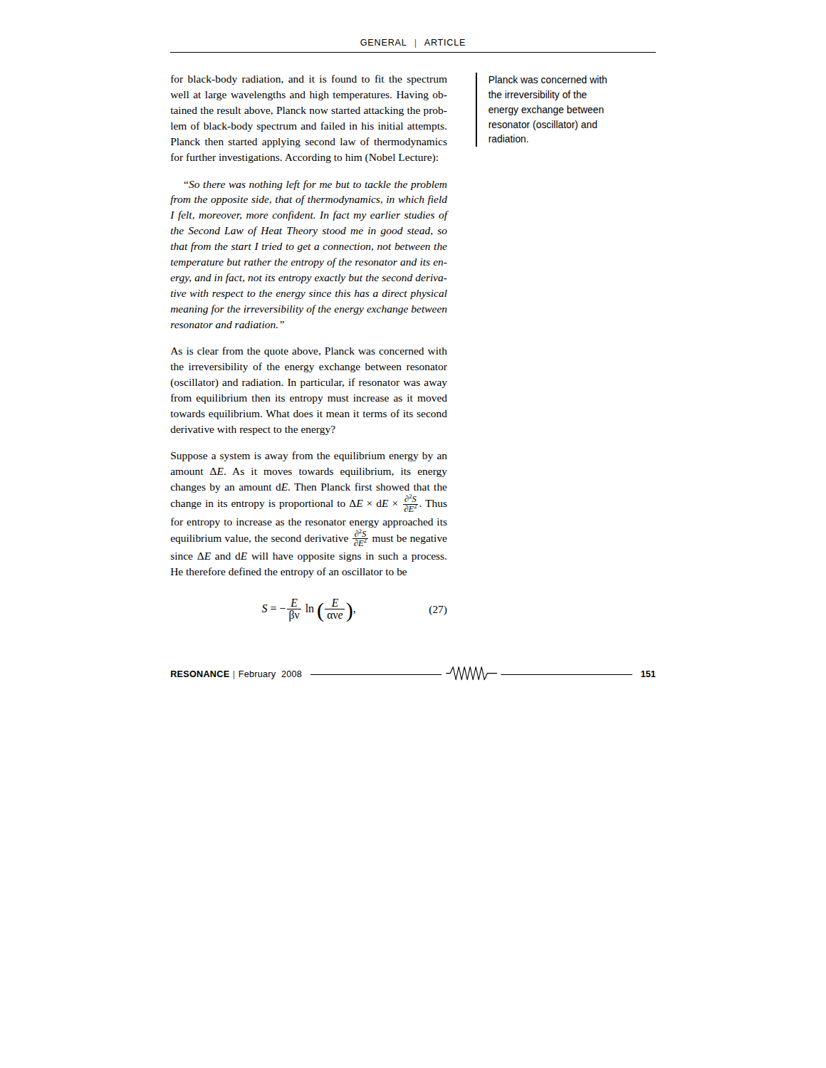GENERAL | ARTICLE
for black-body radiation, and it is found to fit the spectrum well at large wavelengths and high temperatures. Having obtained the result above, Planck now started attacking the problem of black-body spectrum and failed in his initial attempts. Planck then started applying second law of thermodynamics for further investigations. According to him (Nobel Lecture):
“So there was nothing left for me but to tackle the problem from the opposite side, that of thermodynamics, in which field I felt, moreover, more confident. In fact my earlier studies of the Second Law of Heat Theory stood me in good stead, so that from the start I tried to get a connection, not between the temperature but rather the entropy of the resonator and its energy, and in fact, not its entropy exactly but the second derivative with respect to the energy since this has a direct physical meaning for the irreversibility of the energy exchange between resonator and radiation.”
As is clear from the quote above, Planck was concerned with the irreversibility of the energy exchange between resonator (oscillator) and radiation. In particular, if resonator was away from equilibrium then its entropy must increase as it moved towards equilibrium. What does it mean it terms of its second derivative with respect to the energy?
Suppose a system is away from the equilibrium energy by an amount ΔE. As it moves towards equilibrium, its energy changes by an amount dE. Then Planck first showed that the change in its entropy is proportional to ΔE × dE × ∂2S∂E2. Thus for entropy to increase as the resonator energy approached its equilibrium value, the second derivative ∂2S∂E2 must be negative since ΔE and dE will have opposite signs in such a process. He therefore defined the entropy of an oscillator to be
S = −Eβν ln (Eανe), (27)
Planck was concerned with the irreversibility of the energy exchange between resonator (oscillator) and radiation.
RESONANCE|February 2008
151